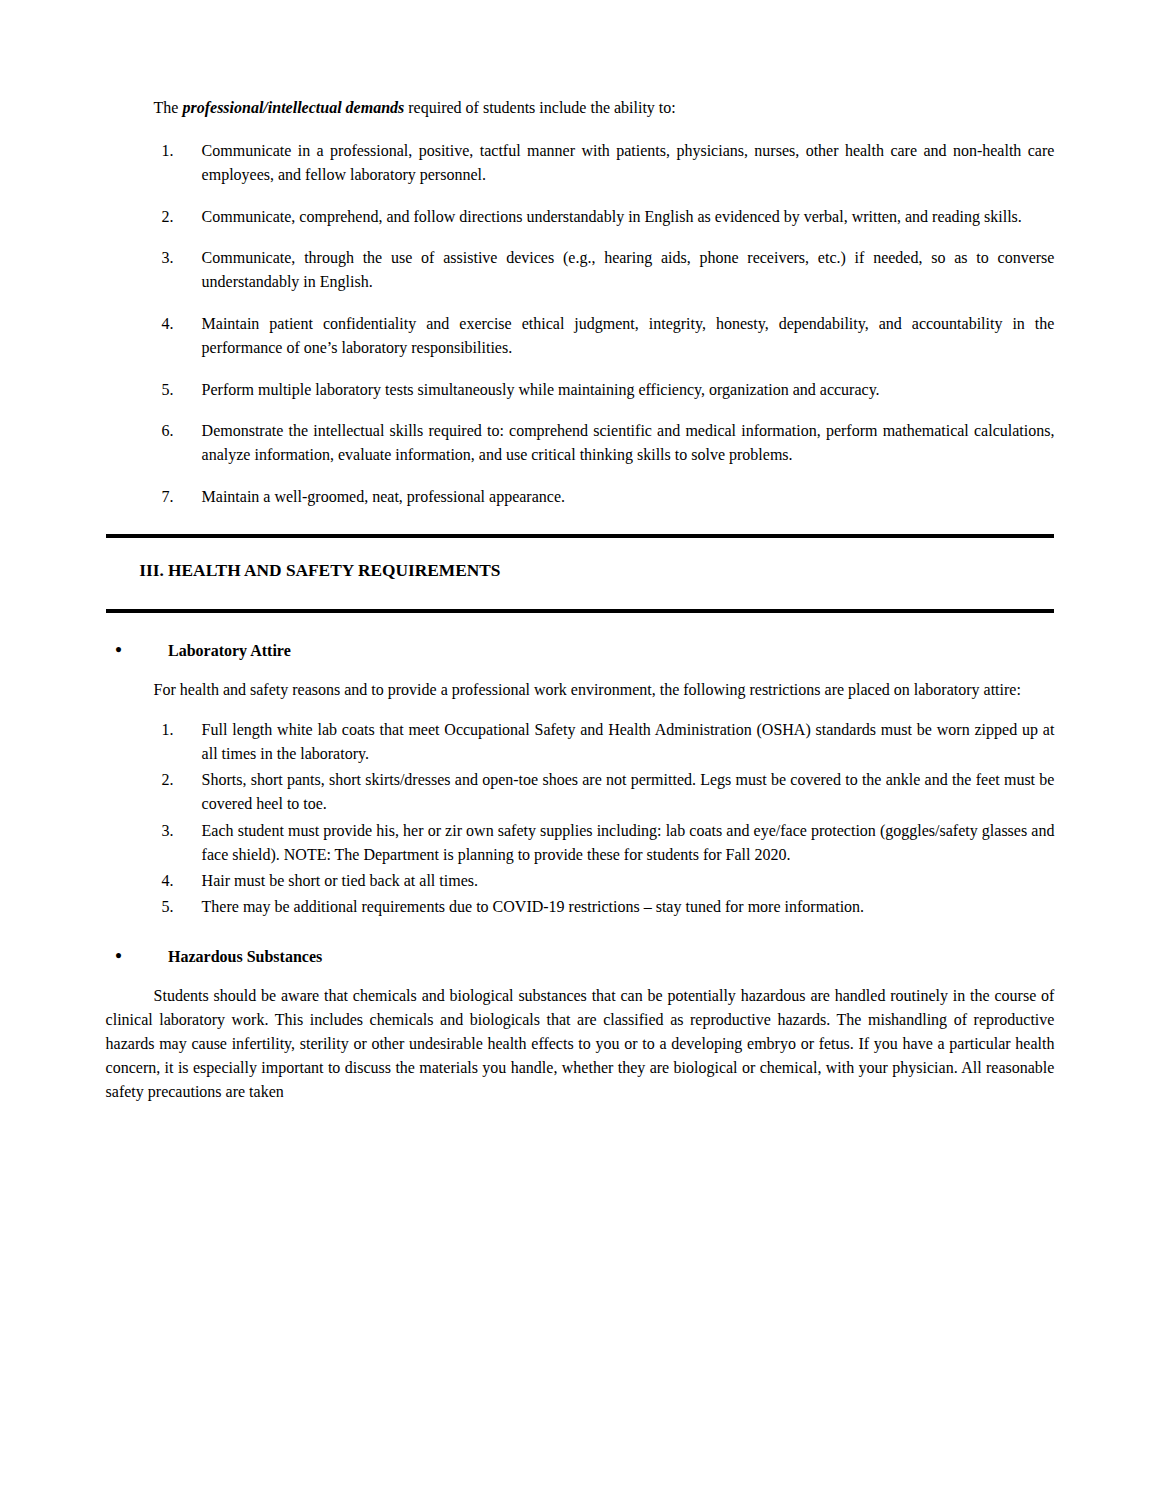The professional/intellectual demands required of students include the ability to:
Communicate in a professional, positive, tactful manner with patients, physicians, nurses, other health care and non-health care employees, and fellow laboratory personnel.
Communicate, comprehend, and follow directions understandably in English as evidenced by verbal, written, and reading skills.
Communicate, through the use of assistive devices (e.g., hearing aids, phone receivers, etc.) if needed, so as to converse understandably in English.
Maintain patient confidentiality and exercise ethical judgment, integrity, honesty, dependability, and accountability in the performance of one’s laboratory responsibilities.
Perform multiple laboratory tests simultaneously while maintaining efficiency, organization and accuracy.
Demonstrate the intellectual skills required to: comprehend scientific and medical information, perform mathematical calculations, analyze information, evaluate information, and use critical thinking skills to solve problems.
Maintain a well-groomed, neat, professional appearance.
III. HEALTH AND SAFETY REQUIREMENTS
Laboratory Attire
For health and safety reasons and to provide a professional work environment, the following restrictions are placed on laboratory attire:
Full length white lab coats that meet Occupational Safety and Health Administration (OSHA) standards must be worn zipped up at all times in the laboratory.
Shorts, short pants, short skirts/dresses and open-toe shoes are not permitted. Legs must be covered to the ankle and the feet must be covered heel to toe.
Each student must provide his, her or zir own safety supplies including: lab coats and eye/face protection (goggles/safety glasses and face shield). NOTE: The Department is planning to provide these for students for Fall 2020.
Hair must be short or tied back at all times.
There may be additional requirements due to COVID-19 restrictions – stay tuned for more information.
Hazardous Substances
Students should be aware that chemicals and biological substances that can be potentially hazardous are handled routinely in the course of clinical laboratory work. This includes chemicals and biologicals that are classified as reproductive hazards. The mishandling of reproductive hazards may cause infertility, sterility or other undesirable health effects to you or to a developing embryo or fetus. If you have a particular health concern, it is especially important to discuss the materials you handle, whether they are biological or chemical, with your physician. All reasonable safety precautions are taken